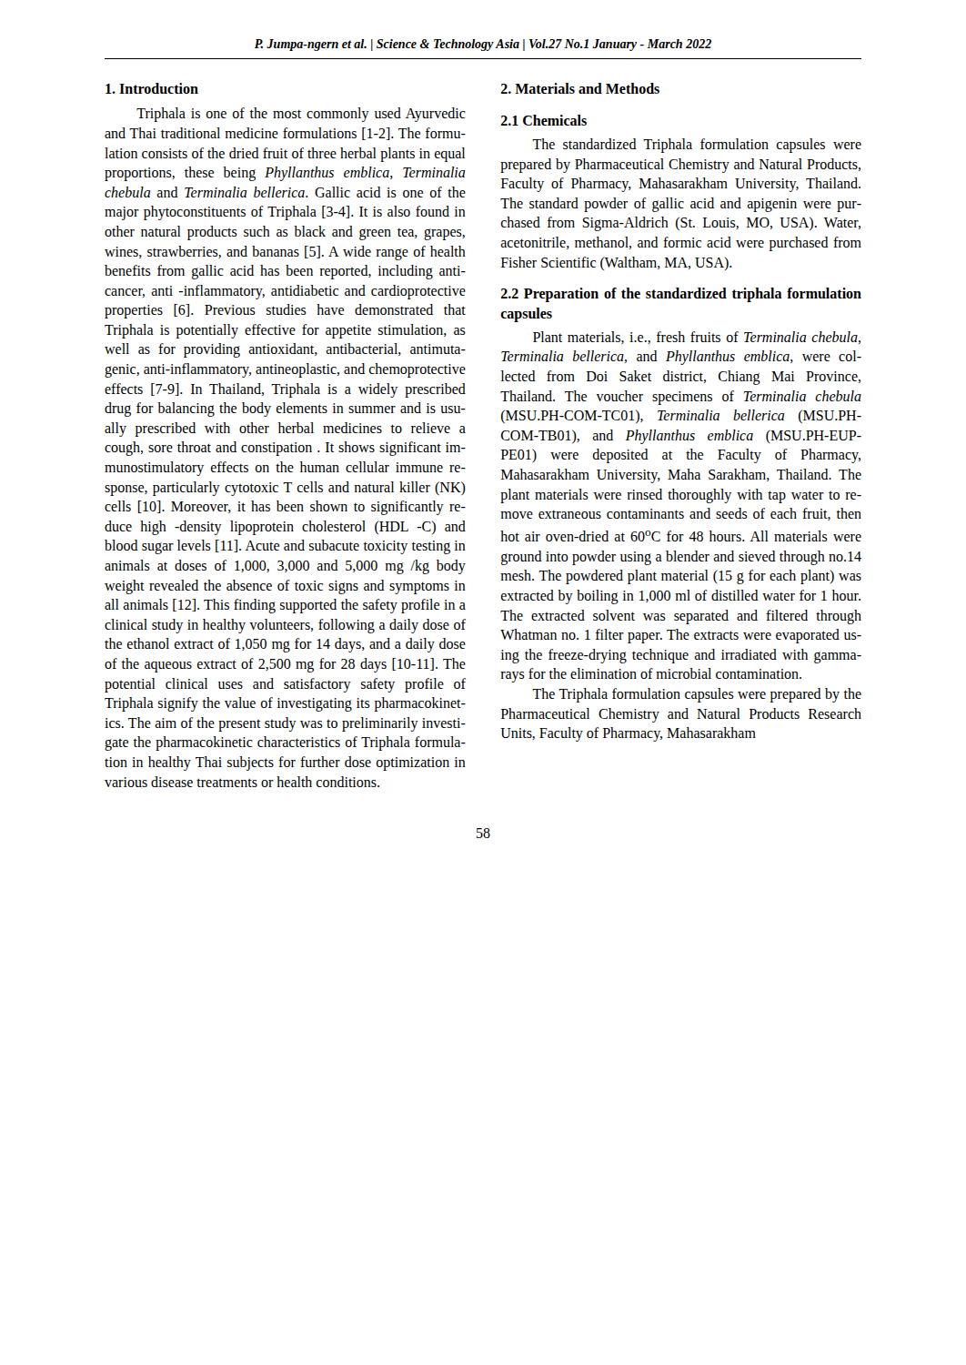P. Jumpa-ngern et al. | Science & Technology Asia | Vol.27 No.1 January - March 2022
1. Introduction
Triphala is one of the most commonly used Ayurvedic and Thai traditional medicine formulations [1-2]. The formulation consists of the dried fruit of three herbal plants in equal proportions, these being Phyllanthus emblica, Terminalia chebula and Terminalia bellerica. Gallic acid is one of the major phytoconstituents of Triphala [3-4]. It is also found in other natural products such as black and green tea, grapes, wines, strawberries, and bananas [5]. A wide range of health benefits from gallic acid has been reported, including anticancer, anti -inflammatory, antidiabetic and cardioprotective properties [6]. Previous studies have demonstrated that Triphala is potentially effective for appetite stimulation, as well as for providing antioxidant, antibacterial, antimutagenic, anti-inflammatory, antineoplastic, and chemoprotective effects [7-9]. In Thailand, Triphala is a widely prescribed drug for balancing the body elements in summer and is usually prescribed with other herbal medicines to relieve a cough, sore throat and constipation . It shows significant immunostimulatory effects on the human cellular immune response, particularly cytotoxic T cells and natural killer (NK) cells [10]. Moreover, it has been shown to significantly reduce high -density lipoprotein cholesterol (HDL -C) and blood sugar levels [11]. Acute and subacute toxicity testing in animals at doses of 1,000, 3,000 and 5,000 mg /kg body weight revealed the absence of toxic signs and symptoms in all animals [12]. This finding supported the safety profile in a clinical study in healthy volunteers, following a daily dose of the ethanol extract of 1,050 mg for 14 days, and a daily dose of the aqueous extract of 2,500 mg for 28 days [10-11]. The potential clinical uses and satisfactory safety profile of Triphala signify the value of investigating its pharmacokinetics. The aim of the present study was to preliminarily investigate the pharmacokinetic characteristics of Triphala formulation in healthy Thai subjects for further dose optimization in various disease treatments or health conditions.
2. Materials and Methods
2.1 Chemicals
The standardized Triphala formulation capsules were prepared by Pharmaceutical Chemistry and Natural Products, Faculty of Pharmacy, Mahasarakham University, Thailand. The standard powder of gallic acid and apigenin were purchased from Sigma-Aldrich (St. Louis, MO, USA). Water, acetonitrile, methanol, and formic acid were purchased from Fisher Scientific (Waltham, MA, USA).
2.2 Preparation of the standardized triphala formulation capsules
Plant materials, i.e., fresh fruits of Terminalia chebula, Terminalia bellerica, and Phyllanthus emblica, were collected from Doi Saket district, Chiang Mai Province, Thailand. The voucher specimens of Terminalia chebula (MSU.PH-COM-TC01), Terminalia bellerica (MSU.PH-COM-TB01), and Phyllanthus emblica (MSU.PH-EUP-PE01) were deposited at the Faculty of Pharmacy, Mahasarakham University, Maha Sarakham, Thailand. The plant materials were rinsed thoroughly with tap water to remove extraneous contaminants and seeds of each fruit, then hot air oven-dried at 60oC for 48 hours. All materials were ground into powder using a blender and sieved through no.14 mesh. The powdered plant material (15 g for each plant) was extracted by boiling in 1,000 ml of distilled water for 1 hour. The extracted solvent was separated and filtered through Whatman no. 1 filter paper. The extracts were evaporated using the freeze-drying technique and irradiated with gamma-rays for the elimination of microbial contamination.
The Triphala formulation capsules were prepared by the Pharmaceutical Chemistry and Natural Products Research Units, Faculty of Pharmacy, Mahasarakham
58